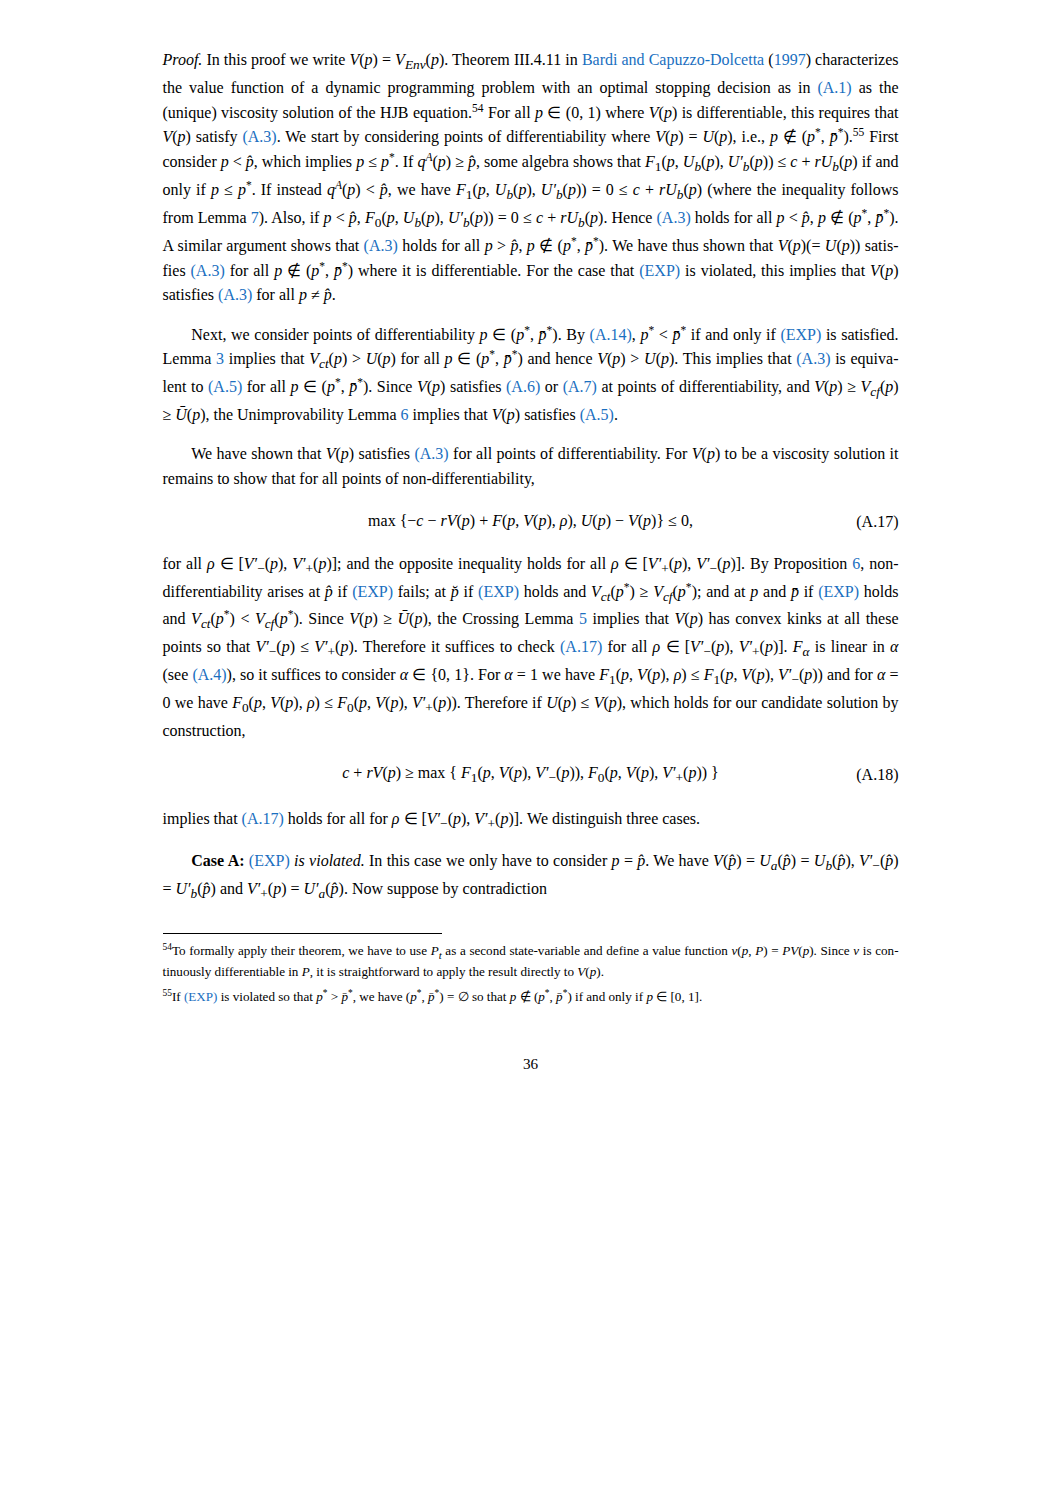Proof. In this proof we write V(p) = VEnv(p). Theorem III.4.11 in Bardi and Capuzzo-Dolcetta (1997) characterizes the value function of a dynamic programming problem with an optimal stopping decision as in (A.1) as the (unique) viscosity solution of the HJB equation.54 For all p ∈ (0, 1) where V(p) is differentiable, this requires that V(p) satisfy (A.3). We start by considering points of differentiability where V(p) = U(p), i.e., p ∉ (p*, p̄*).55 First consider p < p̂, which implies p ≤ p*. If qA(p) ≥ p̂, some algebra shows that F1(p, Ub(p), U′b(p)) ≤ c + rUb(p) if and only if p ≤ p*. If instead qA(p) < p̂, we have F1(p, Ub(p), U′b(p)) = 0 ≤ c + rUb(p) (where the inequality follows from Lemma 7). Also, if p < p̂, F0(p, Ub(p), U′b(p)) = 0 ≤ c + rUb(p). Hence (A.3) holds for all p < p̂, p ∉ (p*, p̄*). A similar argument shows that (A.3) holds for all p > p̂, p ∉ (p*, p̄*). We have thus shown that V(p)(= U(p)) satisfies (A.3) for all p ∉ (p*, p̄*) where it is differentiable. For the case that (EXP) is violated, this implies that V(p) satisfies (A.3) for all p ≠ p̂.
Next, we consider points of differentiability p ∈ (p*, p̄*). By (A.14), p* < p̄* if and only if (EXP) is satisfied. Lemma 3 implies that Vct(p) > U(p) for all p ∈ (p*, p̄*) and hence V(p) > U(p). This implies that (A.3) is equivalent to (A.5) for all p ∈ (p*, p̄*). Since V(p) satisfies (A.6) or (A.7) at points of differentiability, and V(p) ≥ Vcf(p) ≥ Ū(p), the Unimprovability Lemma 6 implies that V(p) satisfies (A.5).
We have shown that V(p) satisfies (A.3) for all points of differentiability. For V(p) to be a viscosity solution it remains to show that for all points of non-differentiability,
max {−c − rV(p) + F(p, V(p), ρ), U(p) − V(p)} ≤ 0, (A.17)
for all ρ ∈ [V′−(p), V′+(p)]; and the opposite inequality holds for all ρ ∈ [V′+(p), V′−(p)]. By Proposition 6, non-differentiability arises at p̂ if (EXP) fails; at p̆ if (EXP) holds and Vct(p*) ≥ Vcf(p*); and at p and p̄ if (EXP) holds and Vct(p*) < Vcf(p*). Since V(p) ≥ Ū(p), the Crossing Lemma 5 implies that V(p) has convex kinks at all these points so that V′−(p) ≤ V′+(p). Therefore it suffices to check (A.17) for all ρ ∈ [V′−(p), V′+(p)]. Fα is linear in α (see (A.4)), so it suffices to consider α ∈ {0, 1}. For α = 1 we have F1(p, V(p), ρ) ≤ F1(p, V(p), V′−(p)) and for α = 0 we have F0(p, V(p), ρ) ≤ F0(p, V(p), V′+(p)). Therefore if U(p) ≤ V(p), which holds for our candidate solution by construction,
c + rV(p) ≥ max { F1(p, V(p), V′−(p)), F0(p, V(p), V′+(p)) } (A.18)
implies that (A.17) holds for all for ρ ∈ [V′−(p), V′+(p)]. We distinguish three cases.
Case A: (EXP) is violated. In this case we only have to consider p = p̂. We have V(p̂) = Ua(p̂) = Ub(p̂), V′−(p̂) = U′b(p̂) and V′+(p) = U′a(p̂). Now suppose by contradiction
54To formally apply their theorem, we have to use Pt as a second state-variable and define a value function v(p, P) = PV(p). Since v is continuously differentiable in P, it is straightforward to apply the result directly to V(p).
55If (EXP) is violated so that p* > p̄*, we have (p*, p̄*) = ∅ so that p ∉ (p*, p̄*) if and only if p ∈ [0, 1].
36